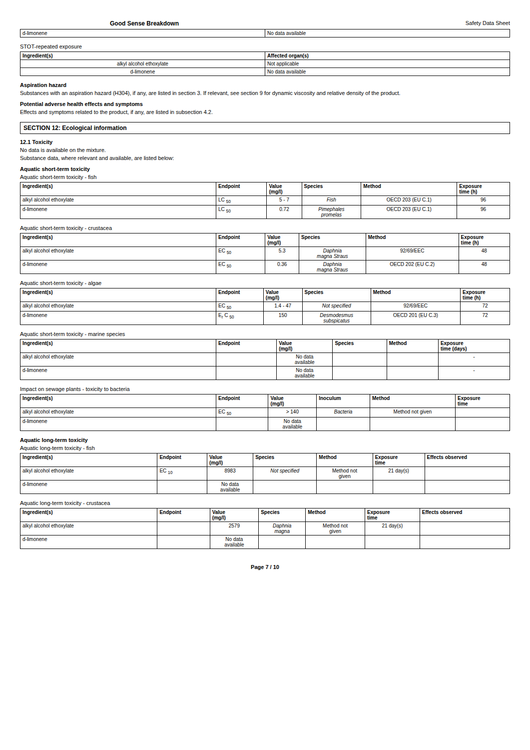Good Sense Breakdown
Safety Data Sheet
| d-limonene | No data available |
STOT-repeated exposure
| Ingredient(s) | Affected organ(s) |
| --- | --- |
| alkyl alcohol ethoxylate | Not applicable |
| d-limonene | No data available |
Aspiration hazard
Substances with an aspiration hazard (H304), if any, are listed in section 3. If relevant, see section 9 for dynamic viscosity and relative density of the product.
Potential adverse health effects and symptoms
Effects and symptoms related to the product, if any, are listed in subsection 4.2.
SECTION 12: Ecological information
12.1 Toxicity
No data is available on the mixture.
Substance data, where relevant and available, are listed below:
Aquatic short-term toxicity
Aquatic short-term toxicity - fish
| Ingredient(s) | Endpoint | Value (mg/l) | Species | Method | Exposure time (h) |
| --- | --- | --- | --- | --- | --- |
| alkyl alcohol ethoxylate | LC 50 | 5 - 7 | Fish | OECD 203 (EU C.1) | 96 |
| d-limonene | LC 50 | 0.72 | Pimephales promelas | OECD 203 (EU C.1) | 96 |
Aquatic short-term toxicity - crustacea
| Ingredient(s) | Endpoint | Value (mg/l) | Species | Method | Exposure time (h) |
| --- | --- | --- | --- | --- | --- |
| alkyl alcohol ethoxylate | EC 50 | 5.3 | Daphnia magna Straus | 92/69/EEC | 48 |
| d-limonene | EC 50 | 0.36 | Daphnia magna Straus | OECD 202 (EU C.2) | 48 |
Aquatic short-term toxicity - algae
| Ingredient(s) | Endpoint | Value (mg/l) | Species | Method | Exposure time (h) |
| --- | --- | --- | --- | --- | --- |
| alkyl alcohol ethoxylate | EC 50 | 1.4 - 47 | Not specified | 92/69/EEC | 72 |
| d-limonene | E r C 50 | 150 | Desmodesmus subspicatus | OECD 201 (EU C.3) | 72 |
Aquatic short-term toxicity - marine species
| Ingredient(s) | Endpoint | Value (mg/l) | Species | Method | Exposure time (days) |
| --- | --- | --- | --- | --- | --- |
| alkyl alcohol ethoxylate | | No data available | | | - |
| d-limonene | | No data available | | | - |
Impact on sewage plants - toxicity to bacteria
| Ingredient(s) | Endpoint | Value (mg/l) | Inoculum | Method | Exposure time |
| --- | --- | --- | --- | --- | --- |
| alkyl alcohol ethoxylate | EC 50 | > 140 | Bacteria | Method not given | |
| d-limonene | | No data available | | | |
Aquatic long-term toxicity
Aquatic long-term toxicity - fish
| Ingredient(s) | Endpoint | Value (mg/l) | Species | Method | Exposure time | Effects observed |
| --- | --- | --- | --- | --- | --- | --- |
| alkyl alcohol ethoxylate | EC 10 | 8983 | Not specified | Method not given | 21 day(s) | |
| d-limonene | | No data available | | | | |
Aquatic long-term toxicity - crustacea
| Ingredient(s) | Endpoint | Value (mg/l) | Species | Method | Exposure time | Effects observed |
| --- | --- | --- | --- | --- | --- | --- |
| alkyl alcohol ethoxylate | | 2579 | Daphnia magna | Method not given | 21 day(s) | |
| d-limonene | | No data available | | | | |
Page 7 / 10